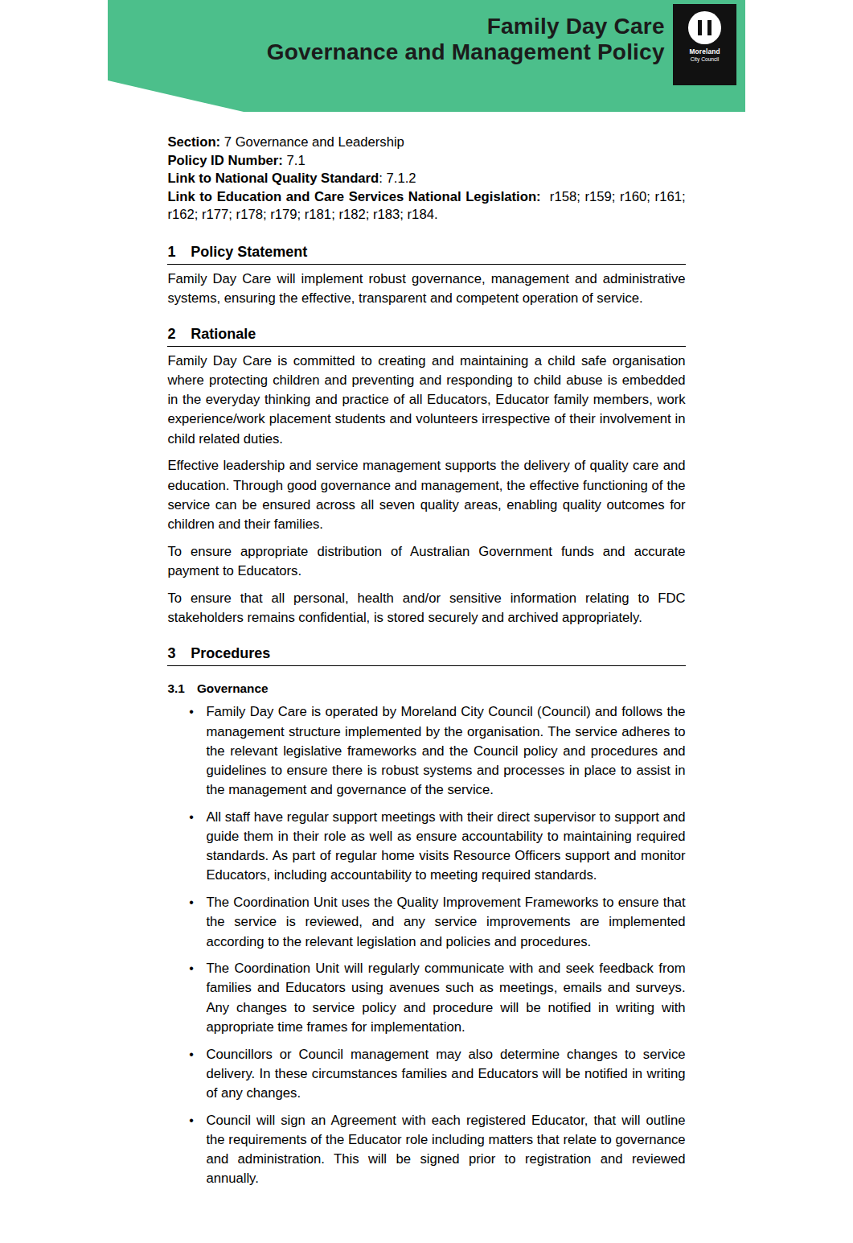Family Day Care Governance and Management Policy
Moreland
City Council
Section: 7 Governance and Leadership
Policy ID Number: 7.1
Link to National Quality Standard: 7.1.2
Link to Education and Care Services National Legislation: r158; r159; r160; r161; r162; r177; r178; r179; r181; r182; r183; r184.
1 Policy Statement
Family Day Care will implement robust governance, management and administrative systems, ensuring the effective, transparent and competent operation of service.
2 Rationale
Family Day Care is committed to creating and maintaining a child safe organisation where protecting children and preventing and responding to child abuse is embedded in the everyday thinking and practice of all Educators, Educator family members, work experience/work placement students and volunteers irrespective of their involvement in child related duties.
Effective leadership and service management supports the delivery of quality care and education. Through good governance and management, the effective functioning of the service can be ensured across all seven quality areas, enabling quality outcomes for children and their families.
To ensure appropriate distribution of Australian Government funds and accurate payment to Educators.
To ensure that all personal, health and/or sensitive information relating to FDC stakeholders remains confidential, is stored securely and archived appropriately.
3 Procedures
3.1 Governance
Family Day Care is operated by Moreland City Council (Council) and follows the management structure implemented by the organisation. The service adheres to the relevant legislative frameworks and the Council policy and procedures and guidelines to ensure there is robust systems and processes in place to assist in the management and governance of the service.
All staff have regular support meetings with their direct supervisor to support and guide them in their role as well as ensure accountability to maintaining required standards. As part of regular home visits Resource Officers support and monitor Educators, including accountability to meeting required standards.
The Coordination Unit uses the Quality Improvement Frameworks to ensure that the service is reviewed, and any service improvements are implemented according to the relevant legislation and policies and procedures.
The Coordination Unit will regularly communicate with and seek feedback from families and Educators using avenues such as meetings, emails and surveys. Any changes to service policy and procedure will be notified in writing with appropriate time frames for implementation.
Councillors or Council management may also determine changes to service delivery. In these circumstances families and Educators will be notified in writing of any changes.
Council will sign an Agreement with each registered Educator, that will outline the requirements of the Educator role including matters that relate to governance and administration. This will be signed prior to registration and reviewed annually.